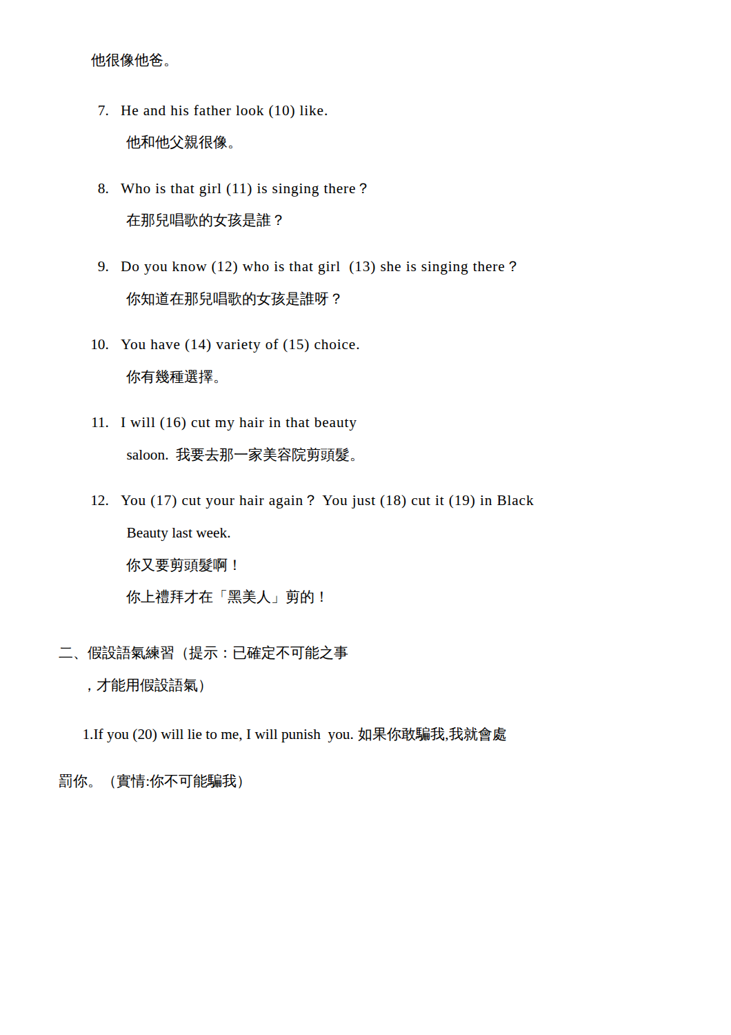他很像他爸。
7. He and his father look (10) like. 他和他父親很像。
8. Who is that girl (11) is singing there？ 在那兒唱歌的女孩是誰？
9. Do you know (12) who is that girl (13) she is singing there？ 你知道在那兒唱歌的女孩是誰呀？
10. You have (14) variety of (15) choice. 你有幾種選擇。
11. I will (16) cut my hair in that beauty saloon. 我要去那一家美容院剪頭髮。
12. You (17) cut your hair again？ You just (18) cut it (19) in Black Beauty last week. 你又要剪頭髮啊！ 你上禮拜才在「黑美人」剪的！
二、假設語氣練習（提示：已確定不可能之事 ，才能用假設語氣）
1.If you (20) will lie to me, I will punish you.如果你敢騙我,我就會處
罰你。（實情:你不可能騙我）